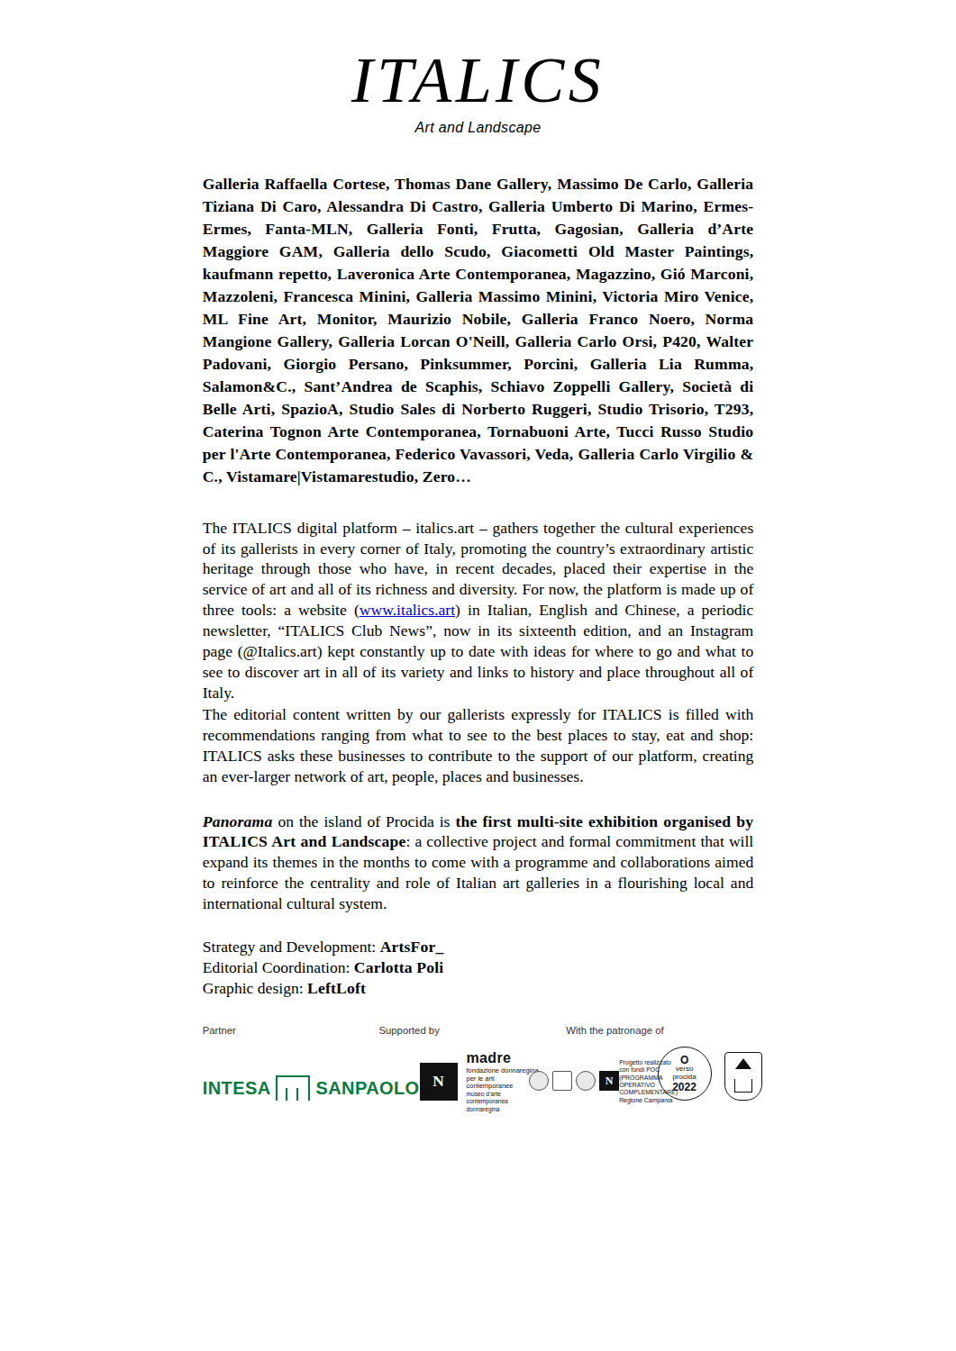ITALICS
Art and Landscape
Galleria Raffaella Cortese, Thomas Dane Gallery, Massimo De Carlo, Galleria Tiziana Di Caro, Alessandra Di Castro, Galleria Umberto Di Marino, Ermes-Ermes, Fanta-MLN, Galleria Fonti, Frutta, Gagosian, Galleria d’Arte Maggiore GAM, Galleria dello Scudo, Giacometti Old Master Paintings, kaufmann repetto, Laveronica Arte Contemporanea, Magazzino, Gió Marconi, Mazzoleni, Francesca Minini, Galleria Massimo Minini, Victoria Miro Venice, ML Fine Art, Monitor, Maurizio Nobile, Galleria Franco Noero, Norma Mangione Gallery, Galleria Lorcan O'Neill, Galleria Carlo Orsi, P420, Walter Padovani, Giorgio Persano, Pinksummer, Porcini, Galleria Lia Rumma, Salamon&C., Sant’Andrea de Scaphis, Schiavo Zoppelli Gallery, Società di Belle Arti, SpazioA, Studio Sales di Norberto Ruggeri, Studio Trisorio, T293, Caterina Tognon Arte Contemporanea, Tornabuoni Arte, Tucci Russo Studio per l'Arte Contemporanea, Federico Vavassori, Veda, Galleria Carlo Virgilio & C., Vistamare|Vistamarestudio, Zero…
The ITALICS digital platform – italics.art – gathers together the cultural experiences of its gallerists in every corner of Italy, promoting the country’s extraordinary artistic heritage through those who have, in recent decades, placed their expertise in the service of art and all of its richness and diversity. For now, the platform is made up of three tools: a website (www.italics.art) in Italian, English and Chinese, a periodic newsletter, “ITALICS Club News”, now in its sixteenth edition, and an Instagram page (@Italics.art) kept constantly up to date with ideas for where to go and what to see to discover art in all of its variety and links to history and place throughout all of Italy.
The editorial content written by our gallerists expressly for ITALICS is filled with recommendations ranging from what to see to the best places to stay, eat and shop: ITALICS asks these businesses to contribute to the support of our platform, creating an ever-larger network of art, people, places and businesses.
Panorama on the island of Procida is the first multi-site exhibition organised by ITALICS Art and Landscape: a collective project and formal commitment that will expand its themes in the months to come with a programme and collaborations aimed to reinforce the centrality and role of Italian art galleries in a flourishing local and international cultural system.
Strategy and Development: ArtsFor_
Editorial Coordination: Carlotta Poli
Graphic design: LeftLoft
Partner
Supported by
With the patronage of
INTESA SANPAOLO
N
madre fondazione donnaregina
per le arti contemporanee
museo d’arte contemporanea donnaregina
N
Progetto realizzato con fondi POC
(PROGRAMMA OPERATIVO COMPLEMENTARE)
Regione Campania
O verso
procida
2022